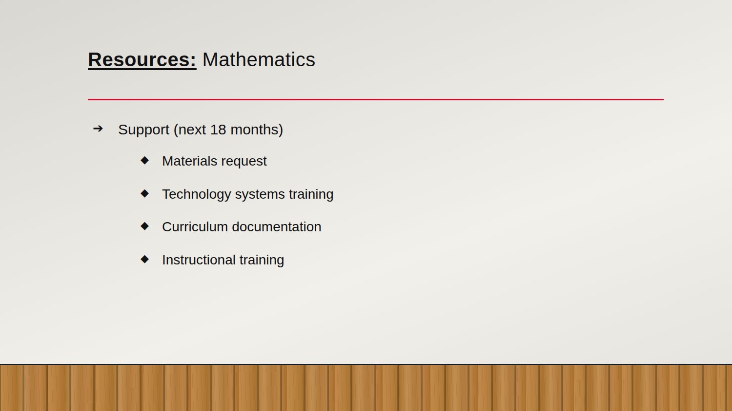Resources: Mathematics
Support (next 18 months)
Materials request
Technology systems training
Curriculum documentation
Instructional training